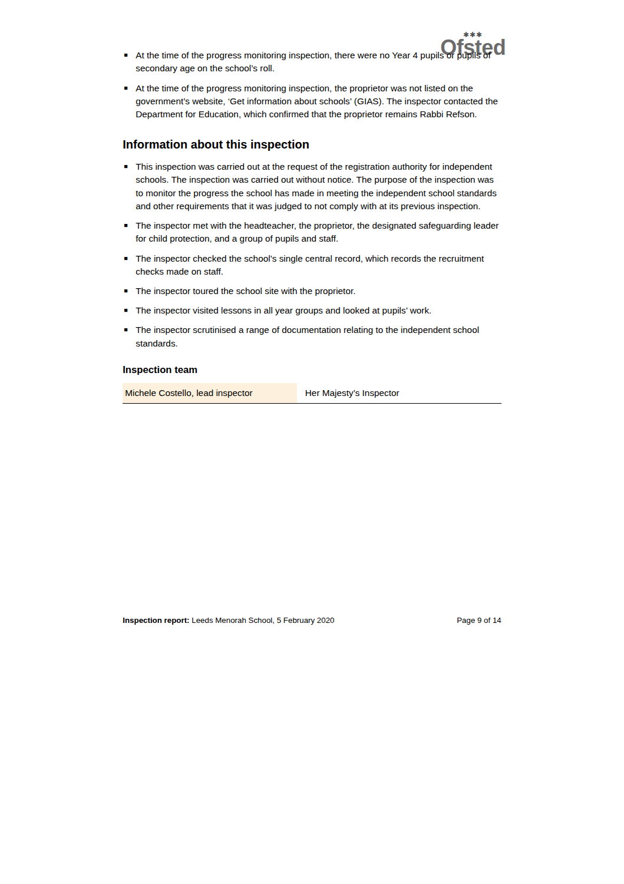✱✱✱
Ofsted
At the time of the progress monitoring inspection, there were no Year 4 pupils or pupils of secondary age on the school’s roll.
At the time of the progress monitoring inspection, the proprietor was not listed on the government’s website, ‘Get information about schools’ (GIAS). The inspector contacted the Department for Education, which confirmed that the proprietor remains Rabbi Refson.
Information about this inspection
This inspection was carried out at the request of the registration authority for independent schools. The inspection was carried out without notice. The purpose of the inspection was to monitor the progress the school has made in meeting the independent school standards and other requirements that it was judged to not comply with at its previous inspection.
The inspector met with the headteacher, the proprietor, the designated safeguarding leader for child protection, and a group of pupils and staff.
The inspector checked the school’s single central record, which records the recruitment checks made on staff.
The inspector toured the school site with the proprietor.
The inspector visited lessons in all year groups and looked at pupils’ work.
The inspector scrutinised a range of documentation relating to the independent school standards.
Inspection team
| Michele Costello, lead inspector | Her Majesty’s Inspector |
Inspection report: Leeds Menorah School, 5 February 2020
Page 9 of 14